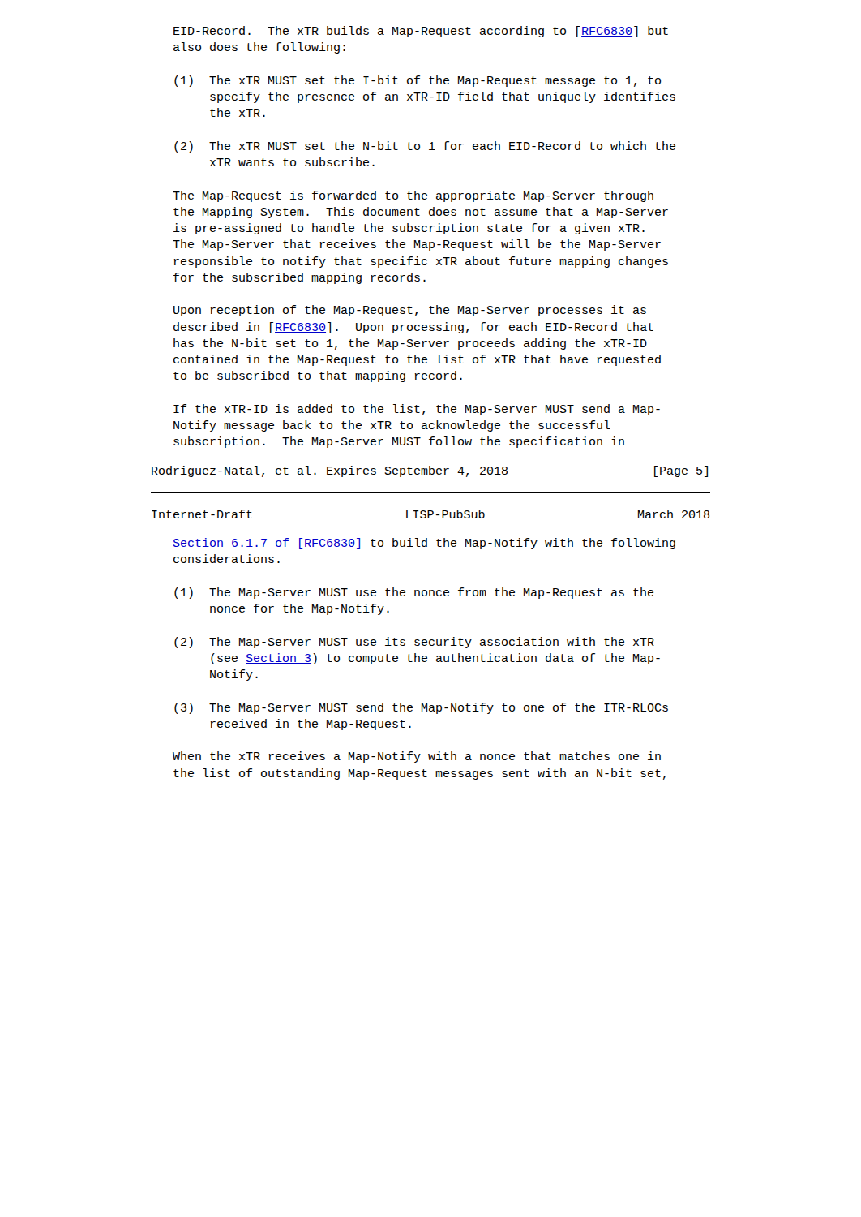EID-Record.  The xTR builds a Map-Request according to [RFC6830] but
   also does the following:

   (1)  The xTR MUST set the I-bit of the Map-Request message to 1, to
        specify the presence of an xTR-ID field that uniquely identifies
        the xTR.

   (2)  The xTR MUST set the N-bit to 1 for each EID-Record to which the
        xTR wants to subscribe.

   The Map-Request is forwarded to the appropriate Map-Server through
   the Mapping System.  This document does not assume that a Map-Server
   is pre-assigned to handle the subscription state for a given xTR.
   The Map-Server that receives the Map-Request will be the Map-Server
   responsible to notify that specific xTR about future mapping changes
   for the subscribed mapping records.

   Upon reception of the Map-Request, the Map-Server processes it as
   described in [RFC6830].  Upon processing, for each EID-Record that
   has the N-bit set to 1, the Map-Server proceeds adding the xTR-ID
   contained in the Map-Request to the list of xTR that have requested
   to be subscribed to that mapping record.

   If the xTR-ID is added to the list, the Map-Server MUST send a Map-
   Notify message back to the xTR to acknowledge the successful
   subscription.  The Map-Server MUST follow the specification in
Rodriguez-Natal, et al. Expires September 4, 2018[Page 5]
Internet-Draft LISP-PubSub March 2018
   Section 6.1.7 of [RFC6830] to build the Map-Notify with the following
   considerations.

   (1)  The Map-Server MUST use the nonce from the Map-Request as the
        nonce for the Map-Notify.

   (2)  The Map-Server MUST use its security association with the xTR
        (see Section 3) to compute the authentication data of the Map-
        Notify.

   (3)  The Map-Server MUST send the Map-Notify to one of the ITR-RLOCs
        received in the Map-Request.

   When the xTR receives a Map-Notify with a nonce that matches one in
   the list of outstanding Map-Request messages sent with an N-bit set,